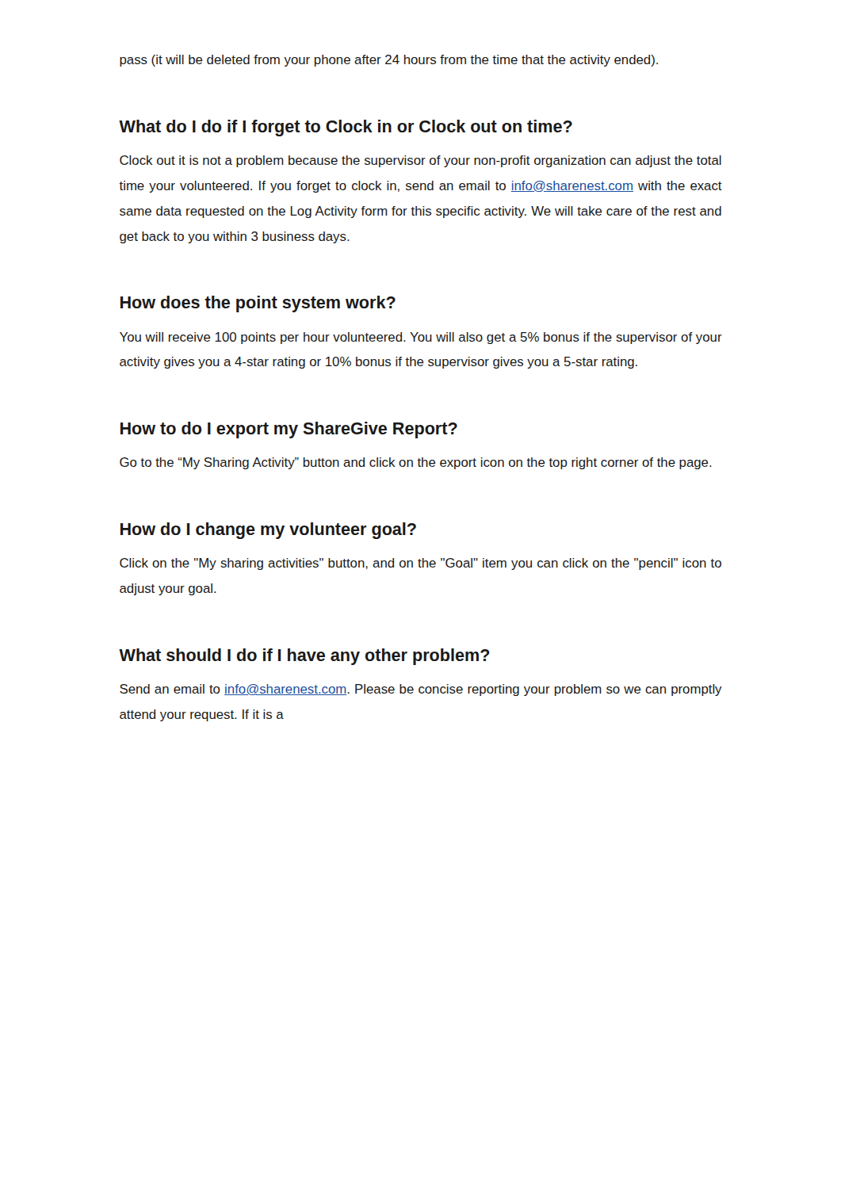pass (it will be deleted from your phone after 24 hours from the time that the activity ended).
What do I do if I forget to Clock in or Clock out on time?
Clock out it is not a problem because the supervisor of your non-profit organization can adjust the total time your volunteered. If you forget to clock in, send an email to info@sharenest.com with the exact same data requested on the Log Activity form for this specific activity. We will take care of the rest and get back to you within 3 business days.
How does the point system work?
You will receive 100 points per hour volunteered. You will also get a 5% bonus if the supervisor of your activity gives you a 4-star rating or 10% bonus if the supervisor gives you a 5-star rating.
How to do I export my ShareGive Report?
Go to the “My Sharing Activity” button and click on the export icon on the top right corner of the page.
How do I change my volunteer goal?
Click on the "My sharing activities" button, and on the "Goal" item you can click on the "pencil" icon to adjust your goal.
What should I do if I have any other problem?
Send an email to info@sharenest.com. Please be concise reporting your problem so we can promptly attend your request. If it is a